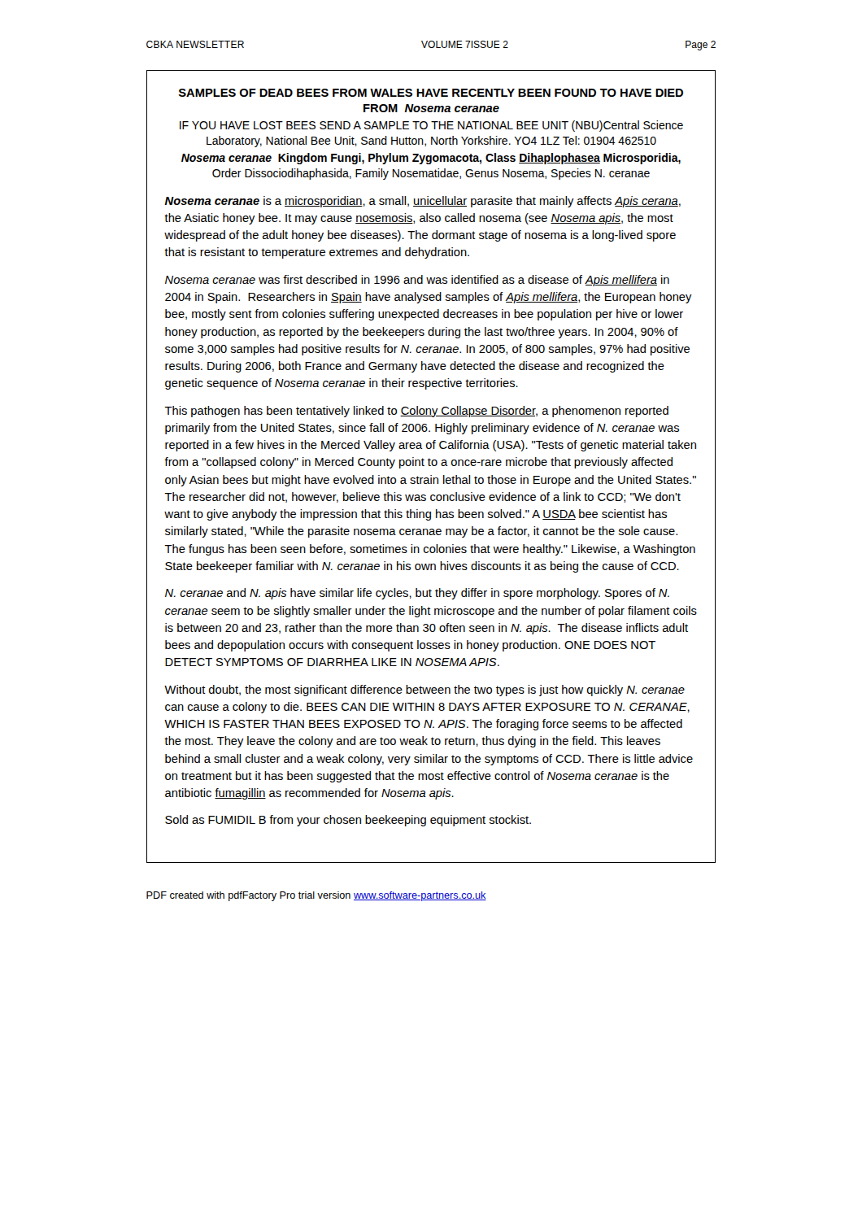CBKA NEWSLETTER
VOLUME 7ISSUE 2
Page 2
SAMPLES OF DEAD BEES FROM WALES HAVE RECENTLY BEEN FOUND TO HAVE DIED FROM Nosema ceranae
IF YOU HAVE LOST BEES SEND A SAMPLE TO THE NATIONAL BEE UNIT (NBU)Central Science Laboratory, National Bee Unit, Sand Hutton, North Yorkshire. YO4 1LZ Tel: 01904 462510
Nosema ceranae Kingdom Fungi, Phylum Zygomacota, Class Dihaplophasea Microsporidia,
Order Dissociodihaphasida, Family Nosematidae, Genus Nosema, Species N. ceranae
Nosema ceranae is a microsporidian, a small, unicellular parasite that mainly affects Apis cerana, the Asiatic honey bee. It may cause nosemosis, also called nosema (see Nosema apis, the most widespread of the adult honey bee diseases). The dormant stage of nosema is a long-lived spore that is resistant to temperature extremes and dehydration.
Nosema ceranae was first described in 1996 and was identified as a disease of Apis mellifera in 2004 in Spain. Researchers in Spain have analysed samples of Apis mellifera, the European honey bee, mostly sent from colonies suffering unexpected decreases in bee population per hive or lower honey production, as reported by the beekeepers during the last two/three years. In 2004, 90% of some 3,000 samples had positive results for N. ceranae. In 2005, of 800 samples, 97% had positive results. During 2006, both France and Germany have detected the disease and recognized the genetic sequence of Nosema ceranae in their respective territories.
This pathogen has been tentatively linked to Colony Collapse Disorder, a phenomenon reported primarily from the United States, since fall of 2006. Highly preliminary evidence of N. ceranae was reported in a few hives in the Merced Valley area of California (USA). "Tests of genetic material taken from a "collapsed colony" in Merced County point to a once-rare microbe that previously affected only Asian bees but might have evolved into a strain lethal to those in Europe and the United States." The researcher did not, however, believe this was conclusive evidence of a link to CCD; "We don't want to give anybody the impression that this thing has been solved." A USDA bee scientist has similarly stated, "While the parasite nosema ceranae may be a factor, it cannot be the sole cause. The fungus has been seen before, sometimes in colonies that were healthy." Likewise, a Washington State beekeeper familiar with N. ceranae in his own hives discounts it as being the cause of CCD.
N. ceranae and N. apis have similar life cycles, but they differ in spore morphology. Spores of N. ceranae seem to be slightly smaller under the light microscope and the number of polar filament coils is between 20 and 23, rather than the more than 30 often seen in N. apis. The disease inflicts adult bees and depopulation occurs with consequent losses in honey production. ONE DOES NOT DETECT SYMPTOMS OF DIARRHEA LIKE IN NOSEMA APIS.
Without doubt, the most significant difference between the two types is just how quickly N. ceranae can cause a colony to die. BEES CAN DIE WITHIN 8 DAYS AFTER EXPOSURE TO N. CERANAE, WHICH IS FASTER THAN BEES EXPOSED TO N. APIS. The foraging force seems to be affected the most. They leave the colony and are too weak to return, thus dying in the field. This leaves behind a small cluster and a weak colony, very similar to the symptoms of CCD. There is little advice on treatment but it has been suggested that the most effective control of Nosema ceranae is the antibiotic fumagillin as recommended for Nosema apis.
Sold as FUMIDIL B from your chosen beekeeping equipment stockist.
PDF created with pdfFactory Pro trial version www.software-partners.co.uk